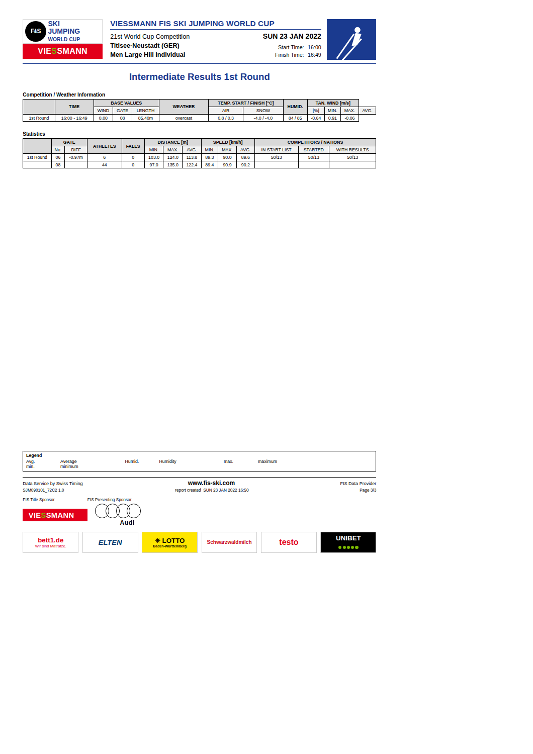F/I/S
SKI
JUMPING
WORLD CUP
VIESSMANN
VIESSMANN FIS SKI JUMPING WORLD CUP
21st World Cup Competition
Titisee-Neustadt (GER)
Men Large Hill Individual
SUN 23 JAN 2022
Start Time:
Finish Time:
16:00
16:49
Intermediate Results 1st Round
Competition / Weather Information
| | TIME | BASE VALUES | WEATHER | TEMP. START / FINISH [°C] | HUMID. | TAN. WIND [m/s] |
| --- | --- | --- | --- | --- | --- | --- |
| WIND | GATE | LENGTH | AIR | SNOW | [%] | MIN. | MAX. | AVG. |
| 1st Round | 16:00 - 16:49 | 0.00 | 08 | 85.40m | overcast | 0.8 / 0.3 | -4.0 / -4.0 | 84 / 85 | -0.64 | 0.91 | -0.06 |
Statistics
| | GATE | ATHLETES | FALLS | DISTANCE [m] | SPEED [km/h] | COMPETITORS / NATIONS |
| --- | --- | --- | --- | --- | --- | --- |
| No. | DIFF | MIN. | MAX. | AVG. | MIN. | MAX. | AVG. | IN START LIST | STARTED | WITH RESULTS |
| 1st Round | 06 | -0.97m | 6 | 0 | 103.0 | 124.0 | 113.8 | 89.3 | 90.0 | 89.6 | 50/13 | 50/13 | 50/13 |
| | 08 | | 44 | 0 | 97.0 | 135.0 | 122.4 | 89.4 | 90.9 | 90.2 | | | |
Legend
Avg.
Average
Humid.
Humidity
max.
maximum
min.
minimum
Data Service by Swiss Timing
www.fis-ski.com
FIS Data Provider
SJM090101_72C2 1.0
report created SUN 23 JAN 2022 16:50
Page 3/3
FIS Title Sponsor
FIS Presenting Sponsor
VIESSMANN
Audi
bett1.de
Wir sind Matratze.
ELTEN
✳ LOTTO
Baden-Württemberg
Schwarzwaldmilch
testo
UNIBET